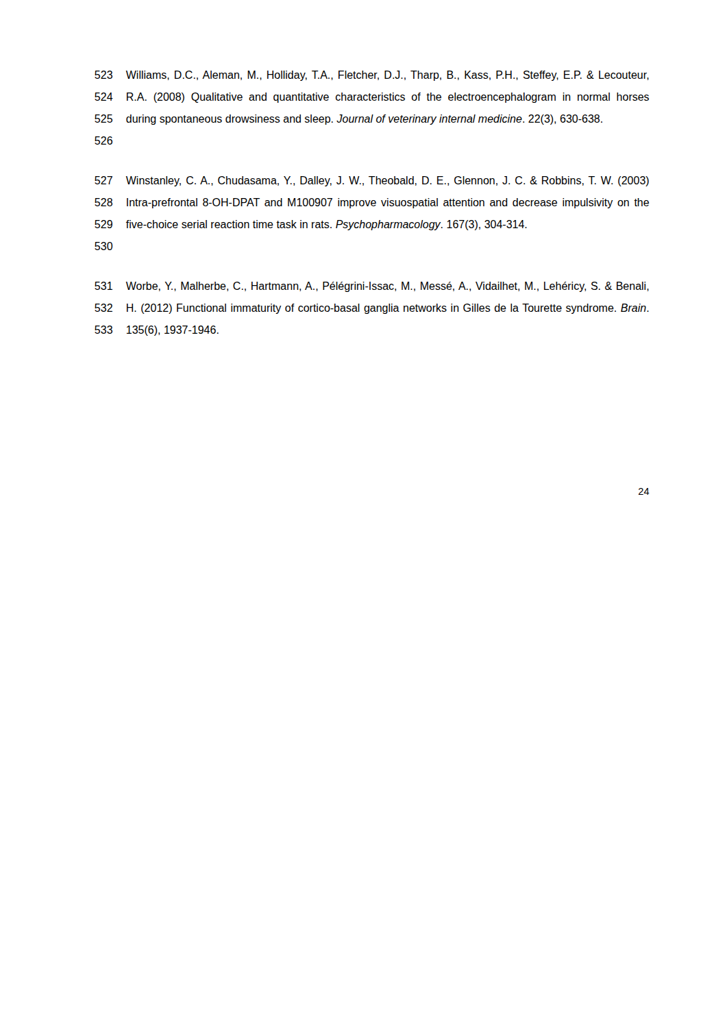523 524 525 526
Williams, D.C., Aleman, M., Holliday, T.A., Fletcher, D.J., Tharp, B., Kass, P.H., Steffey, E.P. & Lecouteur, R.A. (2008) Qualitative and quantitative characteristics of the electroencephalogram in normal horses during spontaneous drowsiness and sleep. Journal of veterinary internal medicine. 22(3), 630-638.
527 528 529 530
Winstanley, C. A., Chudasama, Y., Dalley, J. W., Theobald, D. E., Glennon, J. C. & Robbins, T. W. (2003) Intra-prefrontal 8-OH-DPAT and M100907 improve visuospatial attention and decrease impulsivity on the five-choice serial reaction time task in rats. Psychopharmacology. 167(3), 304-314.
531 532 533
Worbe, Y., Malherbe, C., Hartmann, A., Pélégrini-Issac, M., Messé, A., Vidailhet, M., Lehéricy, S. & Benali, H. (2012) Functional immaturity of cortico-basal ganglia networks in Gilles de la Tourette syndrome. Brain. 135(6), 1937-1946.
24